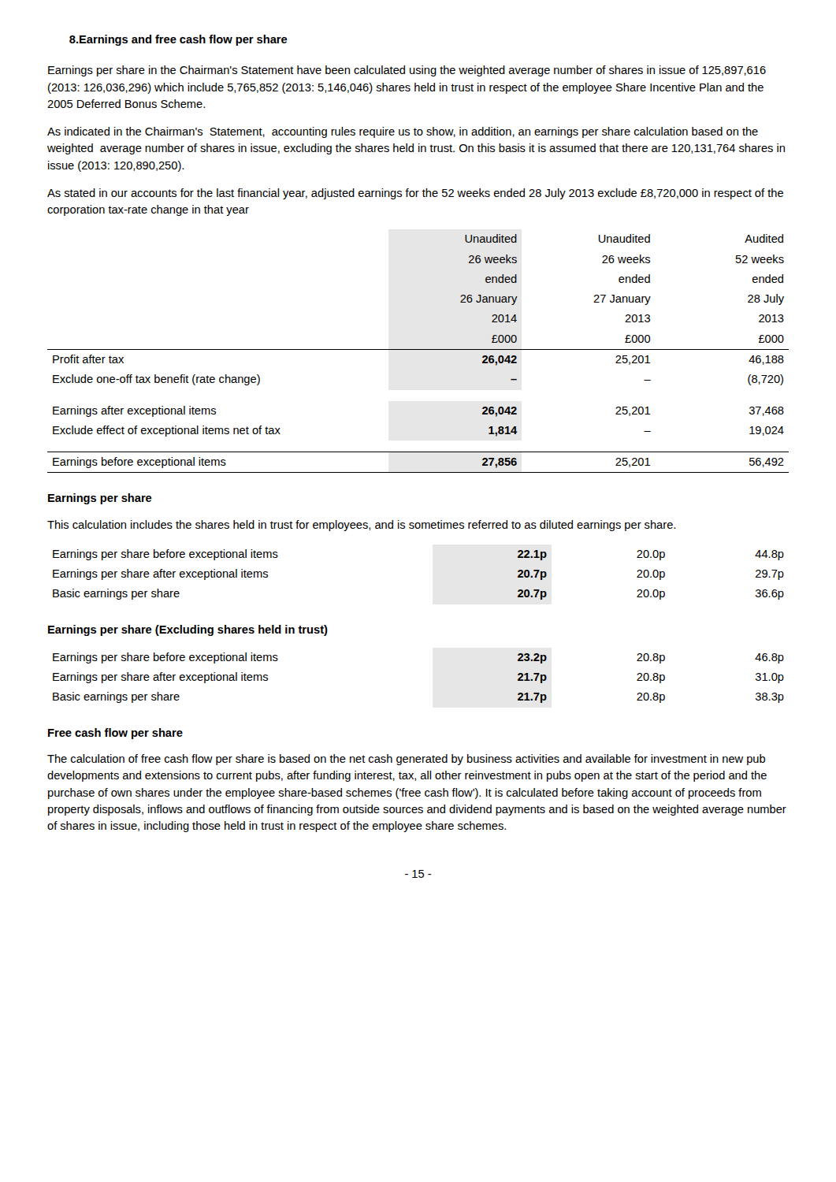8. Earnings and free cash flow per share
Earnings per share in the Chairman's Statement have been calculated using the weighted average number of shares in issue of 125,897,616 (2013: 126,036,296) which include 5,765,852 (2013: 5,146,046) shares held in trust in respect of the employee Share Incentive Plan and the 2005 Deferred Bonus Scheme.
As indicated in the Chairman's Statement, accounting rules require us to show, in addition, an earnings per share calculation based on the weighted average number of shares in issue, excluding the shares held in trust. On this basis it is assumed that there are 120,131,764 shares in issue (2013: 120,890,250).
As stated in our accounts for the last financial year, adjusted earnings for the 52 weeks ended 28 July 2013 exclude £8,720,000 in respect of the corporation tax-rate change in that year
| | Unaudited | Unaudited | Audited |
| --- | --- | --- | --- |
| | 26 weeks | 26 weeks | 52 weeks |
| | ended | ended | ended |
| | 26 January | 27 January | 28 July |
| | 2014 | 2013 | 2013 |
| | £000 | £000 | £000 |
| Profit after tax | 26,042 | 25,201 | 46,188 |
| Exclude one-off tax benefit (rate change) | – | – | (8,720) |
| Earnings after exceptional items | 26,042 | 25,201 | 37,468 |
| Exclude effect of exceptional items net of tax | 1,814 | – | 19,024 |
| Earnings before exceptional items | 27,856 | 25,201 | 56,492 |
Earnings per share
This calculation includes the shares held in trust for employees, and is sometimes referred to as diluted earnings per share.
| Earnings per share before exceptional items | 22.1p | 20.0p | 44.8p |
| Earnings per share after exceptional items | 20.7p | 20.0p | 29.7p |
| Basic earnings per share | 20.7p | 20.0p | 36.6p |
Earnings per share (Excluding shares held in trust)
| Earnings per share before exceptional items | 23.2p | 20.8p | 46.8p |
| Earnings per share after exceptional items | 21.7p | 20.8p | 31.0p |
| Basic earnings per share | 21.7p | 20.8p | 38.3p |
Free cash flow per share
The calculation of free cash flow per share is based on the net cash generated by business activities and available for investment in new pub developments and extensions to current pubs, after funding interest, tax, all other reinvestment in pubs open at the start of the period and the purchase of own shares under the employee share-based schemes ('free cash flow'). It is calculated before taking account of proceeds from property disposals, inflows and outflows of financing from outside sources and dividend payments and is based on the weighted average number of shares in issue, including those held in trust in respect of the employee share schemes.
- 15 -